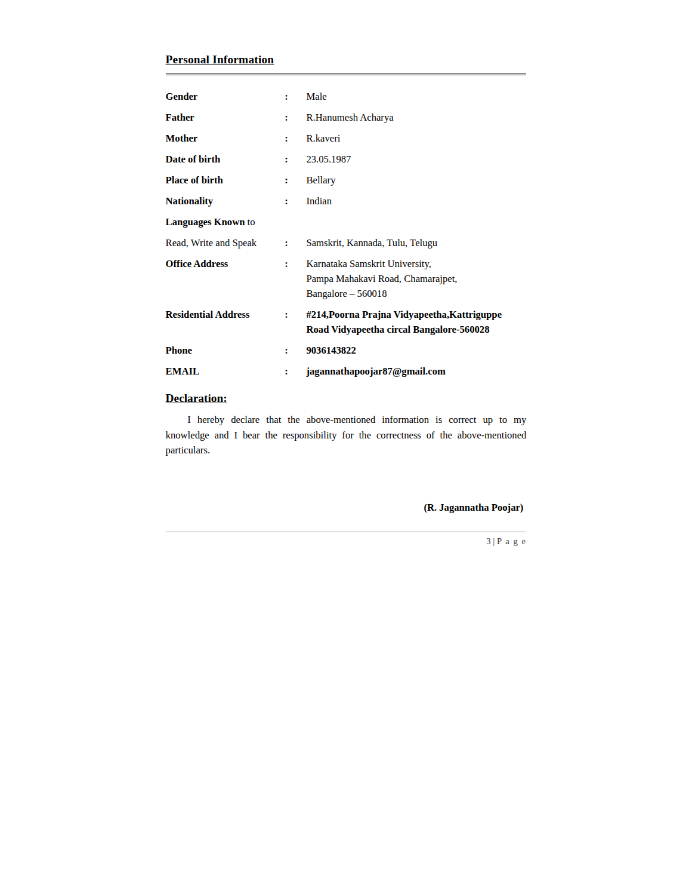Personal Information
| Gender | : | Male |
| Father | : | R.Hanumesh Acharya |
| Mother | : | R.kaveri |
| Date of birth | : | 23.05.1987 |
| Place of birth | : | Bellary |
| Nationality | : | Indian |
| Languages Known to |
| Read, Write and Speak | : | Samskrit, Kannada, Tulu, Telugu |
| Office Address | : | Karnataka Samskrit University, Pampa Mahakavi Road, Chamarajpet, Bangalore – 560018 |
| Residential Address | : | #214,Poorna Prajna Vidyapeetha,Kattriguppe Road Vidyapeetha circal Bangalore-560028 |
| Phone | : | 9036143822 |
| EMAIL | : | jagannathapoojar87@gmail.com |
Declaration:
I hereby declare that the above-mentioned information is correct up to my knowledge and I bear the responsibility for the correctness of the above-mentioned particulars.
(R. Jagannatha Poojar)
3 | P a g e